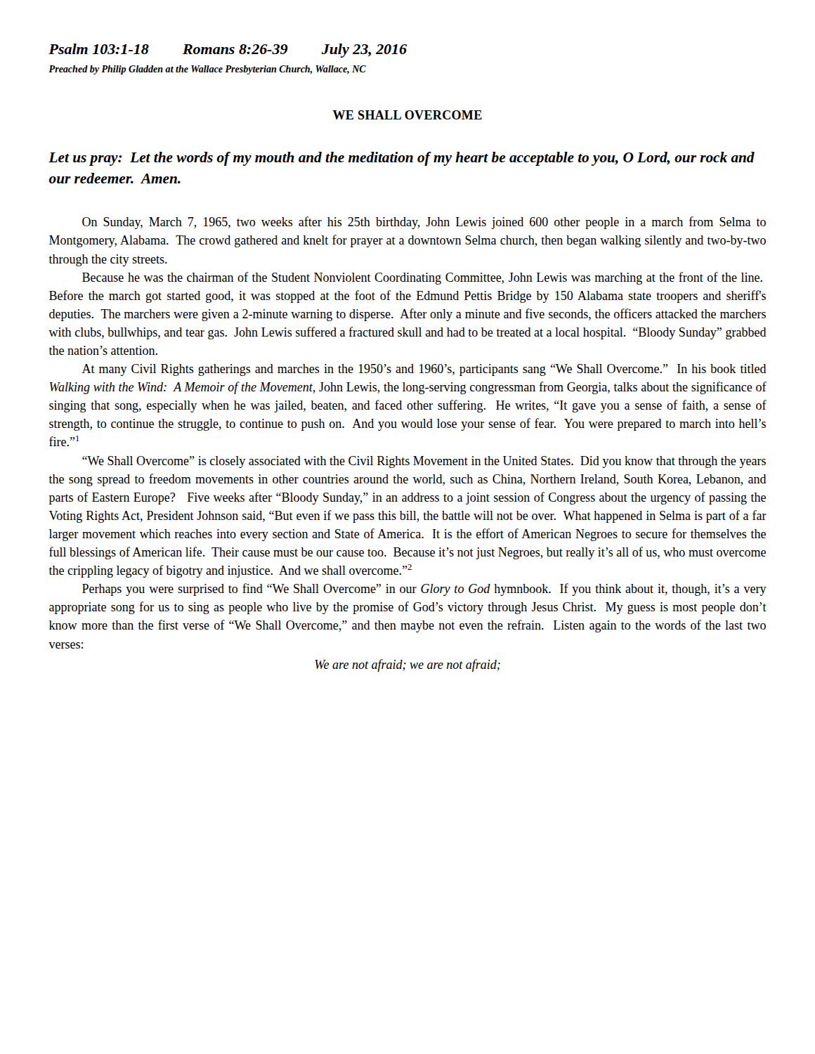Psalm 103:1-18 Romans 8:26-39 July 23, 2016
Preached by Philip Gladden at the Wallace Presbyterian Church, Wallace, NC
WE SHALL OVERCOME
Let us pray: Let the words of my mouth and the meditation of my heart be acceptable to you, O Lord, our rock and our redeemer. Amen.
On Sunday, March 7, 1965, two weeks after his 25th birthday, John Lewis joined 600 other people in a march from Selma to Montgomery, Alabama. The crowd gathered and knelt for prayer at a downtown Selma church, then began walking silently and two-by-two through the city streets.
Because he was the chairman of the Student Nonviolent Coordinating Committee, John Lewis was marching at the front of the line. Before the march got started good, it was stopped at the foot of the Edmund Pettis Bridge by 150 Alabama state troopers and sheriff's deputies. The marchers were given a 2-minute warning to disperse. After only a minute and five seconds, the officers attacked the marchers with clubs, bullwhips, and tear gas. John Lewis suffered a fractured skull and had to be treated at a local hospital. “Bloody Sunday” grabbed the nation’s attention.
At many Civil Rights gatherings and marches in the 1950’s and 1960’s, participants sang “We Shall Overcome.” In his book titled Walking with the Wind: A Memoir of the Movement, John Lewis, the long-serving congressman from Georgia, talks about the significance of singing that song, especially when he was jailed, beaten, and faced other suffering. He writes, “It gave you a sense of faith, a sense of strength, to continue the struggle, to continue to push on. And you would lose your sense of fear. You were prepared to march into hell’s fire.”1
“We Shall Overcome” is closely associated with the Civil Rights Movement in the United States. Did you know that through the years the song spread to freedom movements in other countries around the world, such as China, Northern Ireland, South Korea, Lebanon, and parts of Eastern Europe? Five weeks after “Bloody Sunday,” in an address to a joint session of Congress about the urgency of passing the Voting Rights Act, President Johnson said, “But even if we pass this bill, the battle will not be over. What happened in Selma is part of a far larger movement which reaches into every section and State of America. It is the effort of American Negroes to secure for themselves the full blessings of American life. Their cause must be our cause too. Because it’s not just Negroes, but really it’s all of us, who must overcome the crippling legacy of bigotry and injustice. And we shall overcome.”2
Perhaps you were surprised to find “We Shall Overcome” in our Glory to God hymnbook. If you think about it, though, it’s a very appropriate song for us to sing as people who live by the promise of God’s victory through Jesus Christ. My guess is most people don’t know more than the first verse of “We Shall Overcome,” and then maybe not even the refrain. Listen again to the words of the last two verses:
We are not afraid; we are not afraid;